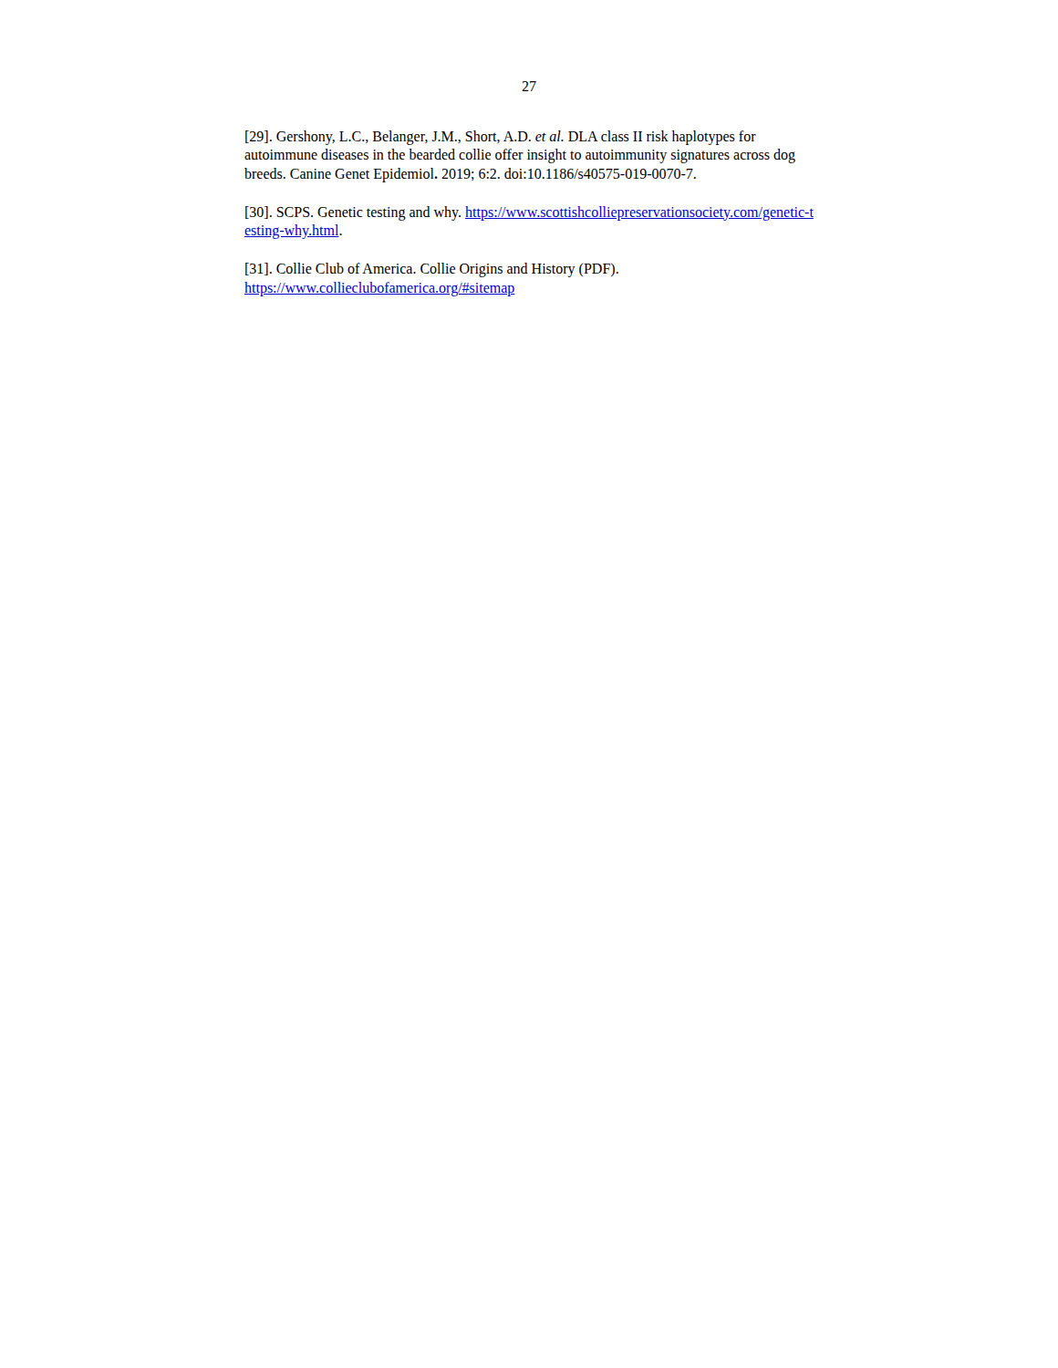27
[29]. Gershony, L.C., Belanger, J.M., Short, A.D. et al. DLA class II risk haplotypes for autoimmune diseases in the bearded collie offer insight to autoimmunity signatures across dog breeds. Canine Genet Epidemiol. 2019; 6:2. doi:10.1186/s40575-019-0070-7.
[30]. SCPS. Genetic testing and why. https://www.scottishcolliepreservationsociety.com/genetic-testing-why.html.
[31]. Collie Club of America. Collie Origins and History (PDF).
https://www.collieclubofamerica.org/#sitemap